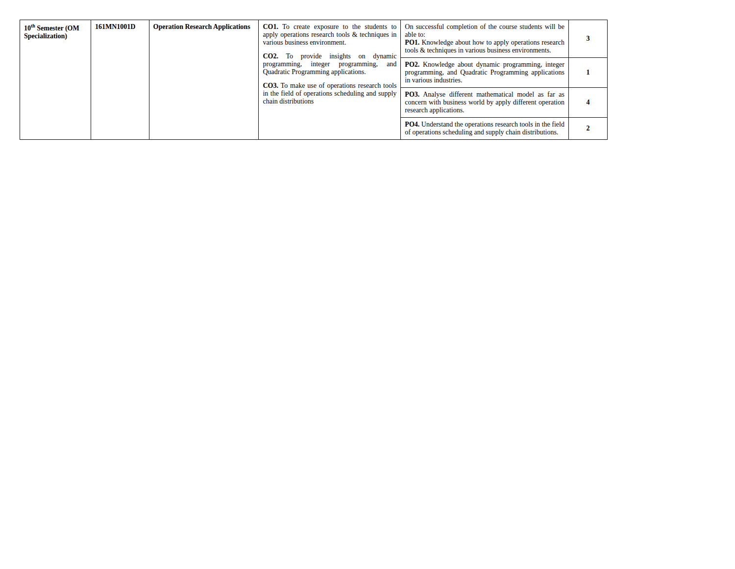| 10 th Semester (OM Specialization) | 161MN1001D | Operation Research Applications | CO1. To create exposure to the students to apply operations research tools & techniques in various business environment. CO2. To provide insights on dynamic programming, integer programming, and Quadratic Programming applications. CO3. To make use of operations research tools in the field of operations scheduling and supply chain distributions | On successful completion of the course students will be able to: PO1. Knowledge about how to apply operations research tools & techniques in various business environments. | 3 |
| PO2. Knowledge about dynamic programming, integer programming, and Quadratic Programming applications in various industries. | 1 |
| PO3. Analyse different mathematical model as far as concern with business world by apply different operation research applications. | 4 |
| PO4. Understand the operations research tools in the field of operations scheduling and supply chain distributions. | 2 |